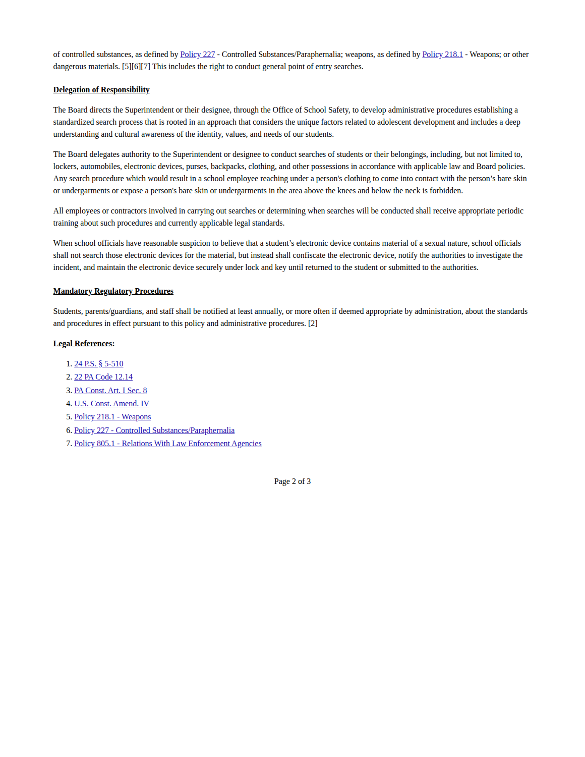of controlled substances, as defined by Policy 227 - Controlled Substances/Paraphernalia; weapons, as defined by Policy 218.1 - Weapons; or other dangerous materials. [5][6][7] This includes the right to conduct general point of entry searches.
Delegation of Responsibility
The Board directs the Superintendent or their designee, through the Office of School Safety, to develop administrative procedures establishing a standardized search process that is rooted in an approach that considers the unique factors related to adolescent development and includes a deep understanding and cultural awareness of the identity, values, and needs of our students.
The Board delegates authority to the Superintendent or designee to conduct searches of students or their belongings, including, but not limited to, lockers, automobiles, electronic devices, purses, backpacks, clothing, and other possessions in accordance with applicable law and Board policies. Any search procedure which would result in a school employee reaching under a person's clothing to come into contact with the person’s bare skin or undergarments or expose a person's bare skin or undergarments in the area above the knees and below the neck is forbidden.
All employees or contractors involved in carrying out searches or determining when searches will be conducted shall receive appropriate periodic training about such procedures and currently applicable legal standards.
When school officials have reasonable suspicion to believe that a student’s electronic device contains material of a sexual nature, school officials shall not search those electronic devices for the material, but instead shall confiscate the electronic device, notify the authorities to investigate the incident, and maintain the electronic device securely under lock and key until returned to the student or submitted to the authorities.
Mandatory Regulatory Procedures
Students, parents/guardians, and staff shall be notified at least annually, or more often if deemed appropriate by administration, about the standards and procedures in effect pursuant to this policy and administrative procedures. [2]
Legal References:
24 P.S. § 5-510
22 PA Code 12.14
PA Const. Art. I Sec. 8
U.S. Const. Amend. IV
Policy 218.1 - Weapons
Policy 227 - Controlled Substances/Paraphernalia
Policy 805.1 - Relations With Law Enforcement Agencies
Page 2 of 3